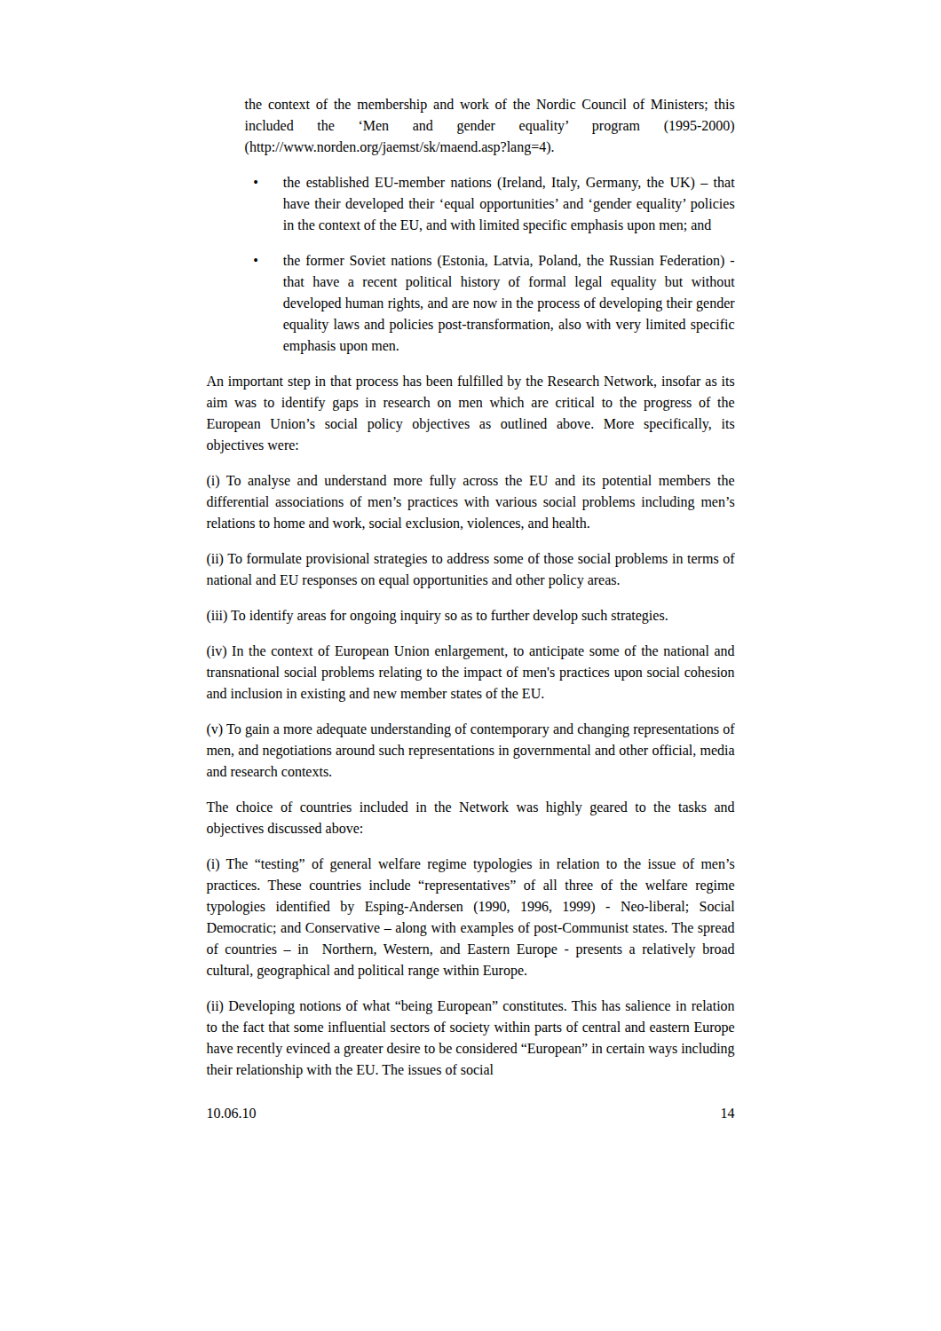the context of the membership and work of the Nordic Council of Ministers; this included the ‘Men and gender equality’ program (1995-2000) (http://www.norden.org/jaemst/sk/maend.asp?lang=4).
the established EU-member nations (Ireland, Italy, Germany, the UK) – that have their developed their ‘equal opportunities’ and ‘gender equality’ policies in the context of the EU, and with limited specific emphasis upon men; and
the former Soviet nations (Estonia, Latvia, Poland, the Russian Federation) - that have a recent political history of formal legal equality but without developed human rights, and are now in the process of developing their gender equality laws and policies post-transformation, also with very limited specific emphasis upon men.
An important step in that process has been fulfilled by the Research Network, insofar as its aim was to identify gaps in research on men which are critical to the progress of the European Union’s social policy objectives as outlined above. More specifically, its objectives were:
(i) To analyse and understand more fully across the EU and its potential members the differential associations of men’s practices with various social problems including men’s relations to home and work, social exclusion, violences, and health.
(ii) To formulate provisional strategies to address some of those social problems in terms of national and EU responses on equal opportunities and other policy areas.
(iii) To identify areas for ongoing inquiry so as to further develop such strategies.
(iv) In the context of European Union enlargement, to anticipate some of the national and transnational social problems relating to the impact of men's practices upon social cohesion and inclusion in existing and new member states of the EU.
(v) To gain a more adequate understanding of contemporary and changing representations of men, and negotiations around such representations in governmental and other official, media and research contexts.
The choice of countries included in the Network was highly geared to the tasks and objectives discussed above:
(i) The “testing” of general welfare regime typologies in relation to the issue of men’s practices. These countries include “representatives” of all three of the welfare regime typologies identified by Esping-Andersen (1990, 1996, 1999) - Neo-liberal; Social Democratic; and Conservative – along with examples of post-Communist states. The spread of countries – in Northern, Western, and Eastern Europe - presents a relatively broad cultural, geographical and political range within Europe.
(ii) Developing notions of what “being European” constitutes. This has salience in relation to the fact that some influential sectors of society within parts of central and eastern Europe have recently evinced a greater desire to be considered “European” in certain ways including their relationship with the EU. The issues of social
10.06.10 14